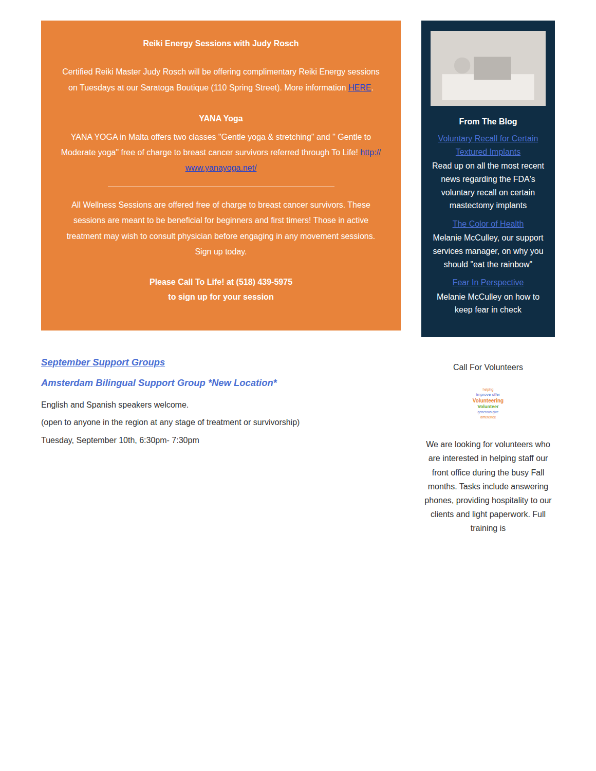Reiki Energy Sessions with Judy Rosch
Certified Reiki Master Judy Rosch will be offering complimentary Reiki Energy sessions on Tuesdays at our Saratoga Boutique (110 Spring Street). More information HERE.
YANA Yoga
YANA YOGA in Malta offers two classes "Gentle yoga & stretching" and " Gentle to Moderate yoga" free of charge to breast cancer survivors referred through To Life! http://www.yanayoga.net/
All Wellness Sessions are offered free of charge to breast cancer survivors. These sessions are meant to be beneficial for beginners and first timers! Those in active treatment may wish to consult physician before engaging in any movement sessions. Sign up today.
Please Call To Life! at (518) 439-5975
to sign up for your session
September Support Groups
Amsterdam Bilingual Support Group *New Location*
English and Spanish speakers welcome.
(open to anyone in the region at any stage of treatment or survivorship)
Tuesday, September 10th, 6:30pm- 7:30pm
From The Blog
Voluntary Recall for Certain Textured Implants
Read up on all the most recent news regarding the FDA's voluntary recall on certain mastectomy implants
The Color of Health
Melanie McCulley, our support services manager, on why you should "eat the rainbow"
Fear In Perspective
Melanie McCulley on how to keep fear in check
Call For Volunteers
We are looking for volunteers who are interested in helping staff our front office during the busy Fall months. Tasks include answering phones, providing hospitality to our clients and light paperwork. Full training is